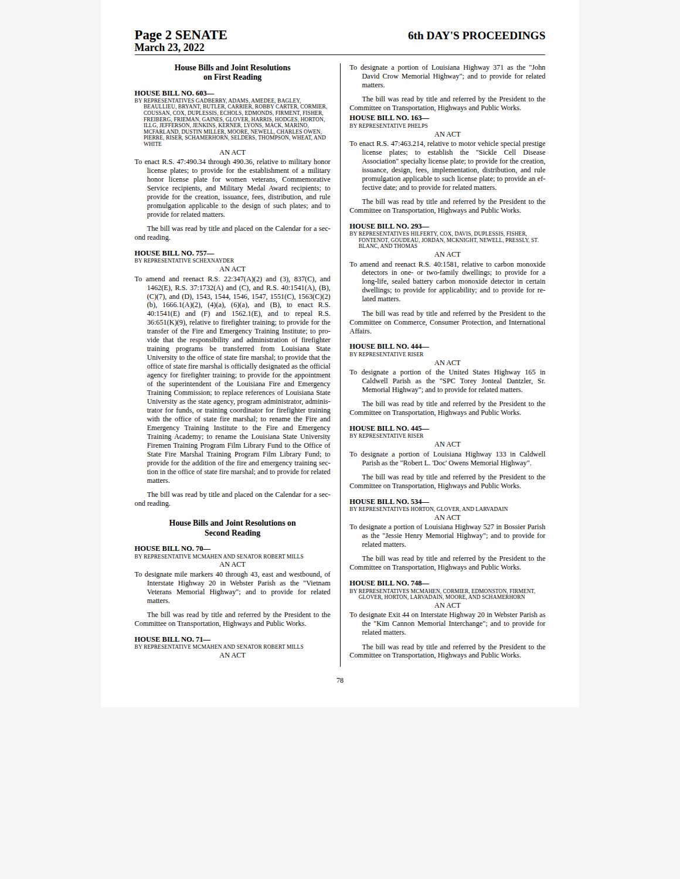Page 2 SENATE
March 23, 2022
6th DAY'S PROCEEDINGS
House Bills and Joint Resolutions
on First Reading
HOUSE BILL NO. 603—
BY REPRESENTATIVES GADBERRY, ADAMS, AMEDEE, BAGLEY, BEAULLIEU, BRYANT, BUTLER, CARRIER, ROBBY CARTER, CORMIER, COUSSAN, COX, DUPLESSIS, ECHOLS, EDMONDS, FIRMENT, FISHER, FREIBERG, FRIEMAN, GAINES, GLOVER, HARRIS, HODGES, HORTON, ILLG, JEFFERSON, JENKINS, KERNER, LYONS, MACK, MARINO, MCFARLAND, DUSTIN MILLER, MOORE, NEWELL, CHARLES OWEN, PIERRE, RISER, SCHAMERHORN, SELDERS, THOMPSON, WHEAT, AND WHITE
AN ACT
To enact R.S. 47:490.34 through 490.36, relative to military honor license plates; to provide for the establishment of a military honor license plate for women veterans, Commemorative Service recipients, and Military Medal Award recipients; to provide for the creation, issuance, fees, distribution, and rule promulgation applicable to the design of such plates; and to provide for related matters.
The bill was read by title and placed on the Calendar for a second reading.
HOUSE BILL NO. 757—
BY REPRESENTATIVE SCHEXNAYDER
AN ACT
To amend and reenact R.S. 22:347(A)(2) and (3), 837(C), and 1462(E), R.S. 37:1732(A) and (C), and R.S. 40:1541(A), (B), (C)(7), and (D), 1543, 1544, 1546, 1547, 1551(C), 1563(C)(2)(b), 1666.1(A)(2), (4)(a), (6)(a), and (B), to enact R.S. 40:1541(E) and (F) and 1562.1(E), and to repeal R.S. 36:651(K)(9), relative to firefighter training; to provide for the transfer of the Fire and Emergency Training Institute; to provide that the responsibility and administration of firefighter training programs be transferred from Louisiana State University to the office of state fire marshal; to provide that the office of state fire marshal is officially designated as the official agency for firefighter training; to provide for the appointment of the superintendent of the Louisiana Fire and Emergency Training Commission; to replace references of Louisiana State University as the state agency, program administrator, administrator for funds, or training coordinator for firefighter training with the office of state fire marshal; to rename the Fire and Emergency Training Institute to the Fire and Emergency Training Academy; to rename the Louisiana State University Firemen Training Program Film Library Fund to the Office of State Fire Marshal Training Program Film Library Fund; to provide for the addition of the fire and emergency training section in the office of state fire marshal; and to provide for related matters.
The bill was read by title and placed on the Calendar for a second reading.
House Bills and Joint Resolutions on
Second Reading
HOUSE BILL NO. 70—
BY REPRESENTATIVE MCMAHEN AND SENATOR ROBERT MILLS
AN ACT
To designate mile markers 40 through 43, east and westbound, of Interstate Highway 20 in Webster Parish as the "Vietnam Veterans Memorial Highway"; and to provide for related matters.
The bill was read by title and referred by the President to the Committee on Transportation, Highways and Public Works.
HOUSE BILL NO. 71—
BY REPRESENTATIVE MCMAHEN AND SENATOR ROBERT MILLS
AN ACT
To designate a portion of Louisiana Highway 371 as the "John David Crow Memorial Highway"; and to provide for related matters.
The bill was read by title and referred by the President to the Committee on Transportation, Highways and Public Works.
HOUSE BILL NO. 163—
BY REPRESENTATIVE PHELPS
AN ACT
To enact R.S. 47:463.214, relative to motor vehicle special prestige license plates; to establish the "Sickle Cell Disease Association" specialty license plate; to provide for the creation, issuance, design, fees, implementation, distribution, and rule promulgation applicable to such license plate; to provide an effective date; and to provide for related matters.
The bill was read by title and referred by the President to the Committee on Transportation, Highways and Public Works.
HOUSE BILL NO. 293—
BY REPRESENTATIVES HILFERTY, COX, DAVIS, DUPLESSIS, FISHER, FONTENOT, GOUDEAU, JORDAN, MCKNIGHT, NEWELL, PRESSLY, ST. BLANC, AND THOMAS
AN ACT
To amend and reenact R.S. 40:1581, relative to carbon monoxide detectors in one- or two-family dwellings; to provide for a long-life, sealed battery carbon monoxide detector in certain dwellings; to provide for applicability; and to provide for related matters.
The bill was read by title and referred by the President to the Committee on Commerce, Consumer Protection, and International Affairs.
HOUSE BILL NO. 444—
BY REPRESENTATIVE RISER
AN ACT
To designate a portion of the United States Highway 165 in Caldwell Parish as the "SPC Torey Jonteal Dantzler, Sr. Memorial Highway"; and to provide for related matters.
The bill was read by title and referred by the President to the Committee on Transportation, Highways and Public Works.
HOUSE BILL NO. 445—
BY REPRESENTATIVE RISER
AN ACT
To designate a portion of Louisiana Highway 133 in Caldwell Parish as the "Robert L. 'Doc' Owens Memorial Highway".
The bill was read by title and referred by the President to the Committee on Transportation, Highways and Public Works.
HOUSE BILL NO. 534—
BY REPRESENTATIVES HORTON, GLOVER, AND LARVADAIN
AN ACT
To designate a portion of Louisiana Highway 527 in Bossier Parish as the "Jessie Henry Memorial Highway"; and to provide for related matters.
The bill was read by title and referred by the President to the Committee on Transportation, Highways and Public Works.
HOUSE BILL NO. 748—
BY REPRESENTATIVES MCMAHEN, CORMIER, EDMONSTON, FIRMENT, GLOVER, HORTON, LARVADAIN, MOORE, AND SCHAMERHORN
AN ACT
To designate Exit 44 on Interstate Highway 20 in Webster Parish as the "Kim Cannon Memorial Interchange"; and to provide for related matters.
The bill was read by title and referred by the President to the Committee on Transportation, Highways and Public Works.
78